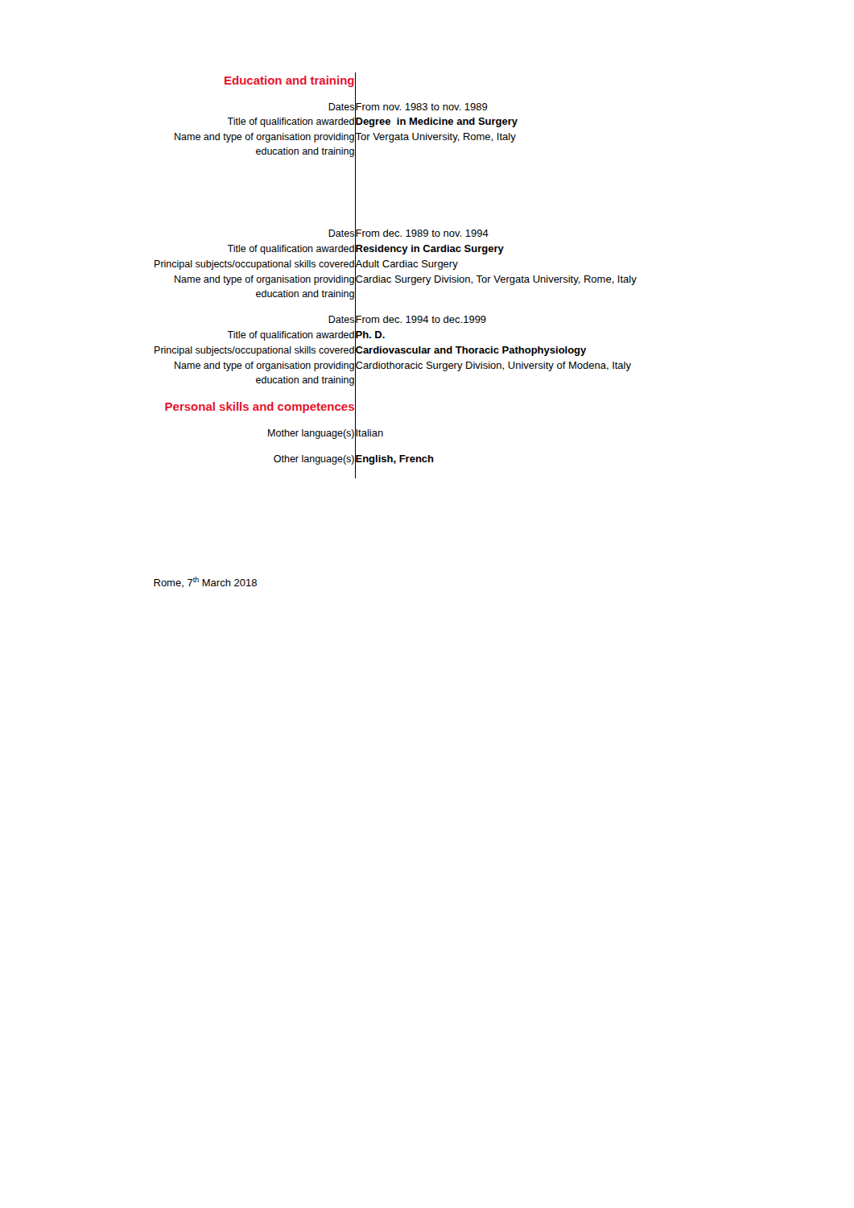| Education and training | |
| Dates | From nov. 1983 to nov. 1989 |
| Title of qualification awarded | Degree in Medicine and Surgery |
| Name and type of organisation providing education and training | Tor Vergata University, Rome, Italy |
| Dates | From dec. 1989 to nov. 1994 |
| Title of qualification awarded | Residency in Cardiac Surgery |
| Principal subjects/occupational skills covered | Adult Cardiac Surgery |
| Name and type of organisation providing education and training | Cardiac Surgery Division, Tor Vergata University, Rome, Italy |
| Dates | From dec. 1994 to dec.1999 |
| Title of qualification awarded | Ph. D. |
| Principal subjects/occupational skills covered | Cardiovascular and Thoracic Pathophysiology |
| Name and type of organisation providing education and training | Cardiothoracic Surgery Division, University of Modena, Italy |
| Personal skills and competences | |
| Mother language(s) | Italian |
| Other language(s) | English, French |
Rome, 7th March 2018